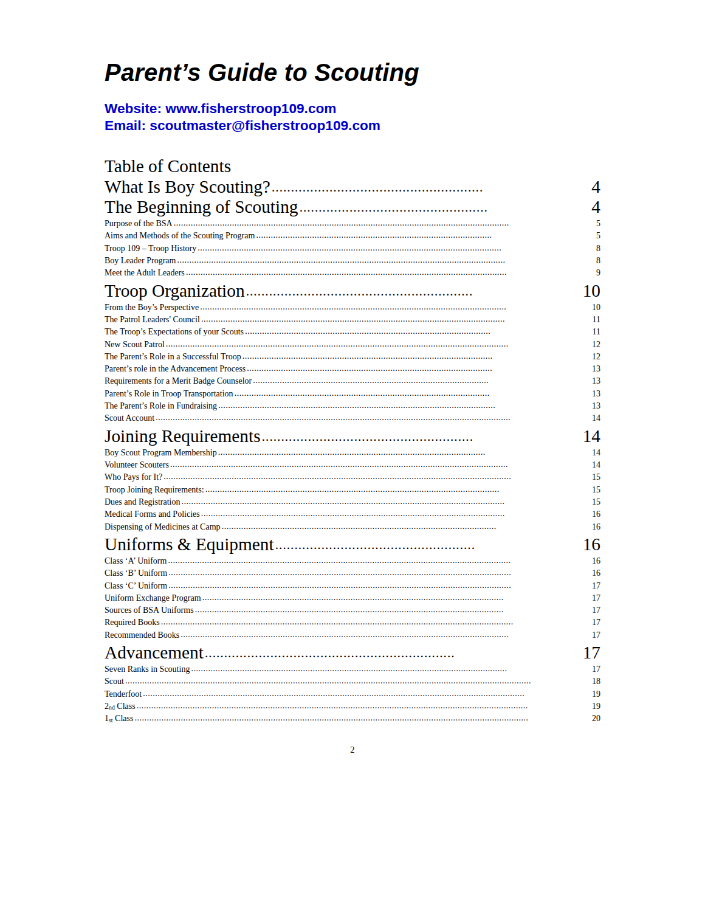Parent’s Guide to Scouting
Website: www.fisherstroop109.com
Email: scoutmaster@fisherstroop109.com
Table of Contents
What Is Boy Scouting?....................................................... 4
The Beginning of Scouting................................................. 4
Purpose of the BSA.......................................................................................................................................... 5
Aims and Methods of the Scouting Program................................................................................................. 5
Troop 109 – Troop History............................................................................................................................. 8
Boy Leader Program....................................................................................................................................... 8
Meet the Adult Leaders.................................................................................................................................... 9
Troop Organization........................................................... 10
From the Boy’s Perspective.............................................................................................................................. 10
The Patrol Leaders' Council............................................................................................................................. 11
The Troop’s Expectations of your Scouts..................................................................................................... 11
New Scout Patrol............................................................................................................................................. 12
The Parent’s Role in a Successful Troop....................................................................................................... 12
Parent’s role in the Advancement Process..................................................................................................... 13
Requirements for a Merit Badge Counselor................................................................................................. 13
Parent’s Role in Troop Transportation......................................................................................................... 13
The Parent’s Role in Fundraising.................................................................................................................. 13
Scout Account.................................................................................................................................................. 14
Joining Requirements....................................................... 14
Boy Scout Program Membership.............................................................................................................. 14
Volunteer Scouters........................................................................................................................................... 14
Who Pays for It?............................................................................................................................................... 15
Troop Joining Requirements:......................................................................................................................... 15
Dues and Registration..................................................................................................................................... 15
Medical Forms and Policies............................................................................................................................. 16
Dispensing of Medicines at Camp................................................................................................................. 16
Uniforms & Equipment.................................................... 16
Class ‘A’ Uniform............................................................................................................................................. 16
Class ‘B’ Uniform............................................................................................................................................. 16
Class ‘C’ Uniform............................................................................................................................................. 17
Uniform Exchange Program............................................................................................................................ 17
Sources of BSA Uniforms............................................................................................................................... 17
Required Books................................................................................................................................................. 17
Recommended Books....................................................................................................................................... 17
Advancement................................................................. 17
Seven Ranks in Scouting.................................................................................................................................. 17
Scout....................................................................................................................................................................... 18
Tenderfoot............................................................................................................................................................. 19
2nd Class................................................................................................................................................................. 19
1st Class.................................................................................................................................................................. 20
2